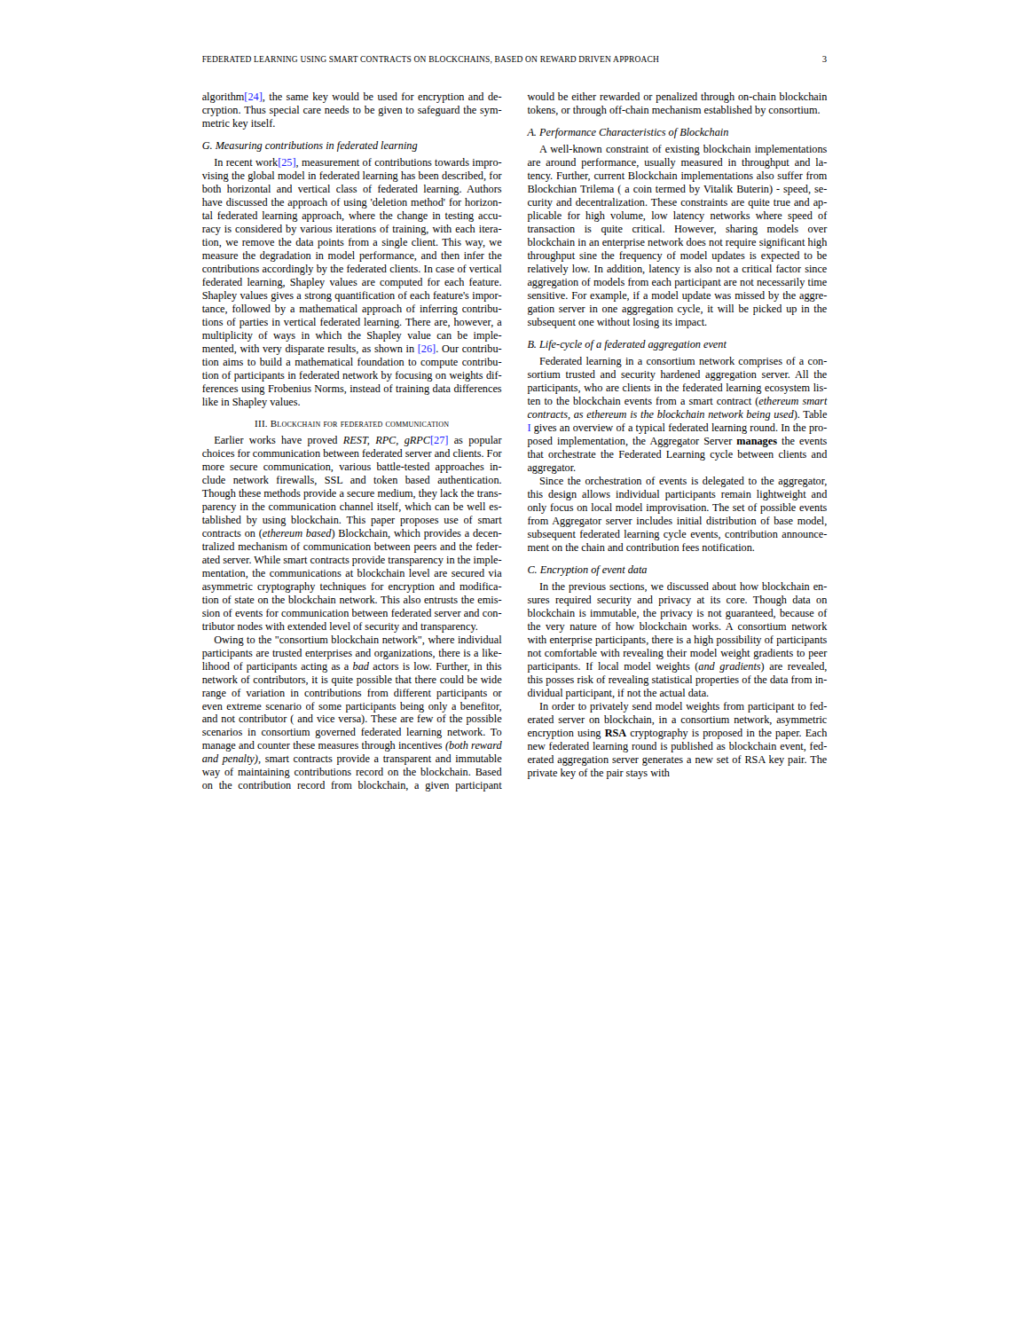Federated Learning Using Smart Contracts on Blockchains, Based on Reward Driven Approach 3
algorithm[24], the same key would be used for encryption and decryption. Thus special care needs to be given to safeguard the symmetric key itself.
G. Measuring contributions in federated learning
In recent work[25], measurement of contributions towards improvising the global model in federated learning has been described, for both horizontal and vertical class of federated learning. Authors have discussed the approach of using 'deletion method' for horizontal federated learning approach, where the change in testing accuracy is considered by various iterations of training, with each iteration, we remove the data points from a single client. This way, we measure the degradation in model performance, and then infer the contributions accordingly by the federated clients. In case of vertical federated learning, Shapley values are computed for each feature. Shapley values gives a strong quantification of each feature's importance, followed by a mathematical approach of inferring contributions of parties in vertical federated learning. There are, however, a multiplicity of ways in which the Shapley value can be implemented, with very disparate results, as shown in [26]. Our contribution aims to build a mathematical foundation to compute contribution of participants in federated network by focusing on weights differences using Frobenius Norms, instead of training data differences like in Shapley values.
III. Blockchain for federated communication
Earlier works have proved REST, RPC, gRPC[27] as popular choices for communication between federated server and clients. For more secure communication, various battle-tested approaches include network firewalls, SSL and token based authentication. Though these methods provide a secure medium, they lack the transparency in the communication channel itself, which can be well established by using blockchain. This paper proposes use of smart contracts on (ethereum based) Blockchain, which provides a decentralized mechanism of communication between peers and the federated server. While smart contracts provide transparency in the implementation, the communications at blockchain level are secured via asymmetric cryptography techniques for encryption and modification of state on the blockchain network. This also entrusts the emission of events for communication between federated server and contributor nodes with extended level of security and transparency.
Owing to the "consortium blockchain network", where individual participants are trusted enterprises and organizations, there is a likelihood of participants acting as a bad actors is low. Further, in this network of contributors, it is quite possible that there could be wide range of variation in contributions from different participants or even extreme scenario of some participants being only a benefitor, and not contributor ( and vice versa). These are few of the possible scenarios in consortium governed federated learning network. To manage and counter these measures through incentives (both reward and penalty), smart contracts provide a transparent and immutable way of maintaining contributions record on the blockchain. Based on the contribution record from blockchain, a given participant would be either rewarded or penalized through on-chain blockchain tokens, or through off-chain mechanism established by consortium.
A. Performance Characteristics of Blockchain
A well-known constraint of existing blockchain implementations are around performance, usually measured in throughput and latency. Further, current Blockchain implementations also suffer from Blockchian Trilema ( a coin termed by Vitalik Buterin) - speed, security and decentralization. These constraints are quite true and applicable for high volume, low latency networks where speed of transaction is quite critical. However, sharing models over blockchain in an enterprise network does not require significant high throughput sine the frequency of model updates is expected to be relatively low. In addition, latency is also not a critical factor since aggregation of models from each participant are not necessarily time sensitive. For example, if a model update was missed by the aggregation server in one aggregation cycle, it will be picked up in the subsequent one without losing its impact.
B. Life-cycle of a federated aggregation event
Federated learning in a consortium network comprises of a consortium trusted and security hardened aggregation server. All the participants, who are clients in the federated learning ecosystem listen to the blockchain events from a smart contract (ethereum smart contracts, as ethereum is the blockchain network being used). Table I gives an overview of a typical federated learning round. In the proposed implementation, the Aggregator Server manages the events that orchestrate the Federated Learning cycle between clients and aggregator.
Since the orchestration of events is delegated to the aggregator, this design allows individual participants remain lightweight and only focus on local model improvisation. The set of possible events from Aggregator server includes initial distribution of base model, subsequent federated learning cycle events, contribution announcement on the chain and contribution fees notification.
C. Encryption of event data
In the previous sections, we discussed about how blockchain ensures required security and privacy at its core. Though data on blockchain is immutable, the privacy is not guaranteed, because of the very nature of how blockchain works. A consortium network with enterprise participants, there is a high possibility of participants not comfortable with revealing their model weight gradients to peer participants. If local model weights (and gradients) are revealed, this posses risk of revealing statistical properties of the data from individual participant, if not the actual data.
In order to privately send model weights from participant to federated server on blockchain, in a consortium network, asymmetric encryption using RSA cryptography is proposed in the paper. Each new federated learning round is published as blockchain event, federated aggregation server generates a new set of RSA key pair. The private key of the pair stays with